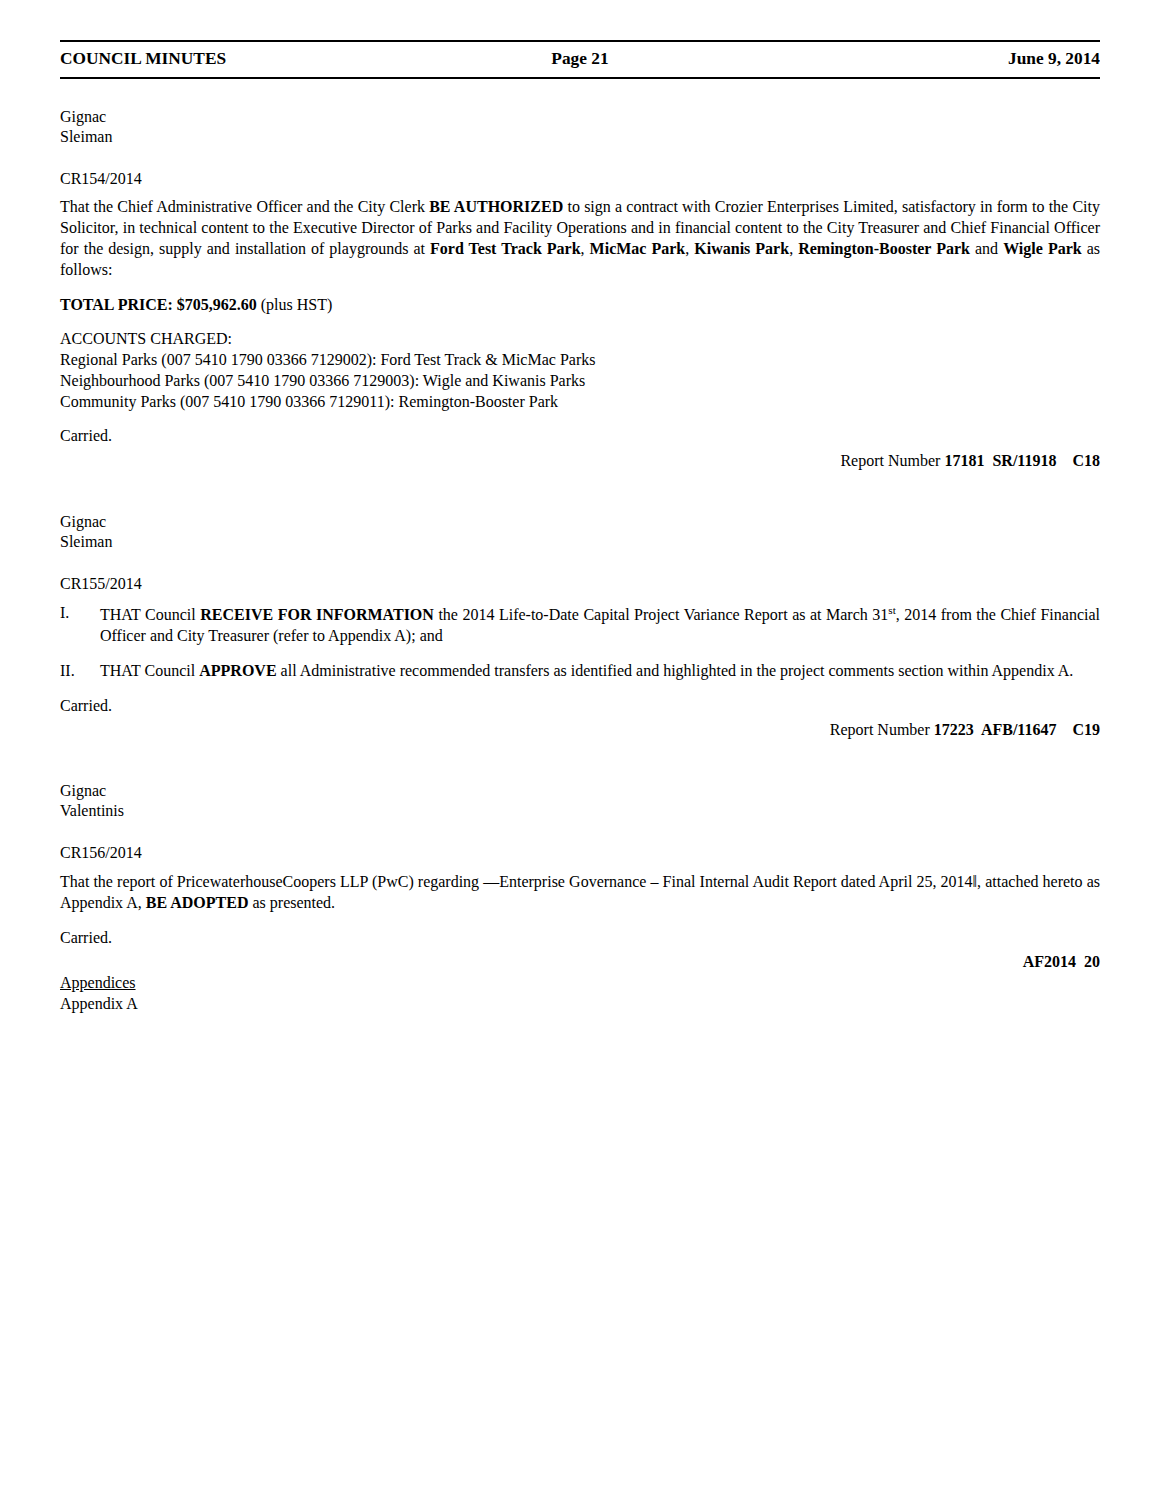COUNCIL MINUTES Page 21 June 9, 2014
Gignac
Sleiman
CR154/2014
That the Chief Administrative Officer and the City Clerk BE AUTHORIZED to sign a contract with Crozier Enterprises Limited, satisfactory in form to the City Solicitor, in technical content to the Executive Director of Parks and Facility Operations and in financial content to the City Treasurer and Chief Financial Officer for the design, supply and installation of playgrounds at Ford Test Track Park, MicMac Park, Kiwanis Park, Remington-Booster Park and Wigle Park as follows:
TOTAL PRICE: $705,962.60 (plus HST)
ACCOUNTS CHARGED:
Regional Parks (007 5410 1790 03366 7129002): Ford Test Track & MicMac Parks
Neighbourhood Parks (007 5410 1790 03366 7129003): Wigle and Kiwanis Parks
Community Parks (007 5410 1790 03366 7129011): Remington-Booster Park
Carried.
Report Number 17181 SR/11918 C18
Gignac
Sleiman
CR155/2014
I.
THAT Council RECEIVE FOR INFORMATION the 2014 Life-to-Date Capital Project Variance Report as at March 31st, 2014 from the Chief Financial Officer and City Treasurer (refer to Appendix A); and
II.
THAT Council APPROVE all Administrative recommended transfers as identified and highlighted in the project comments section within Appendix A.
Carried.
Report Number 17223 AFB/11647 C19
Gignac
Valentinis
CR156/2014
That the report of PricewaterhouseCoopers LLP (PwC) regarding ―Enterprise Governance – Final Internal Audit Report dated April 25, 2014‖, attached hereto as Appendix A, BE ADOPTED as presented.
Carried.
AF2014 20
Appendices
Appendix A